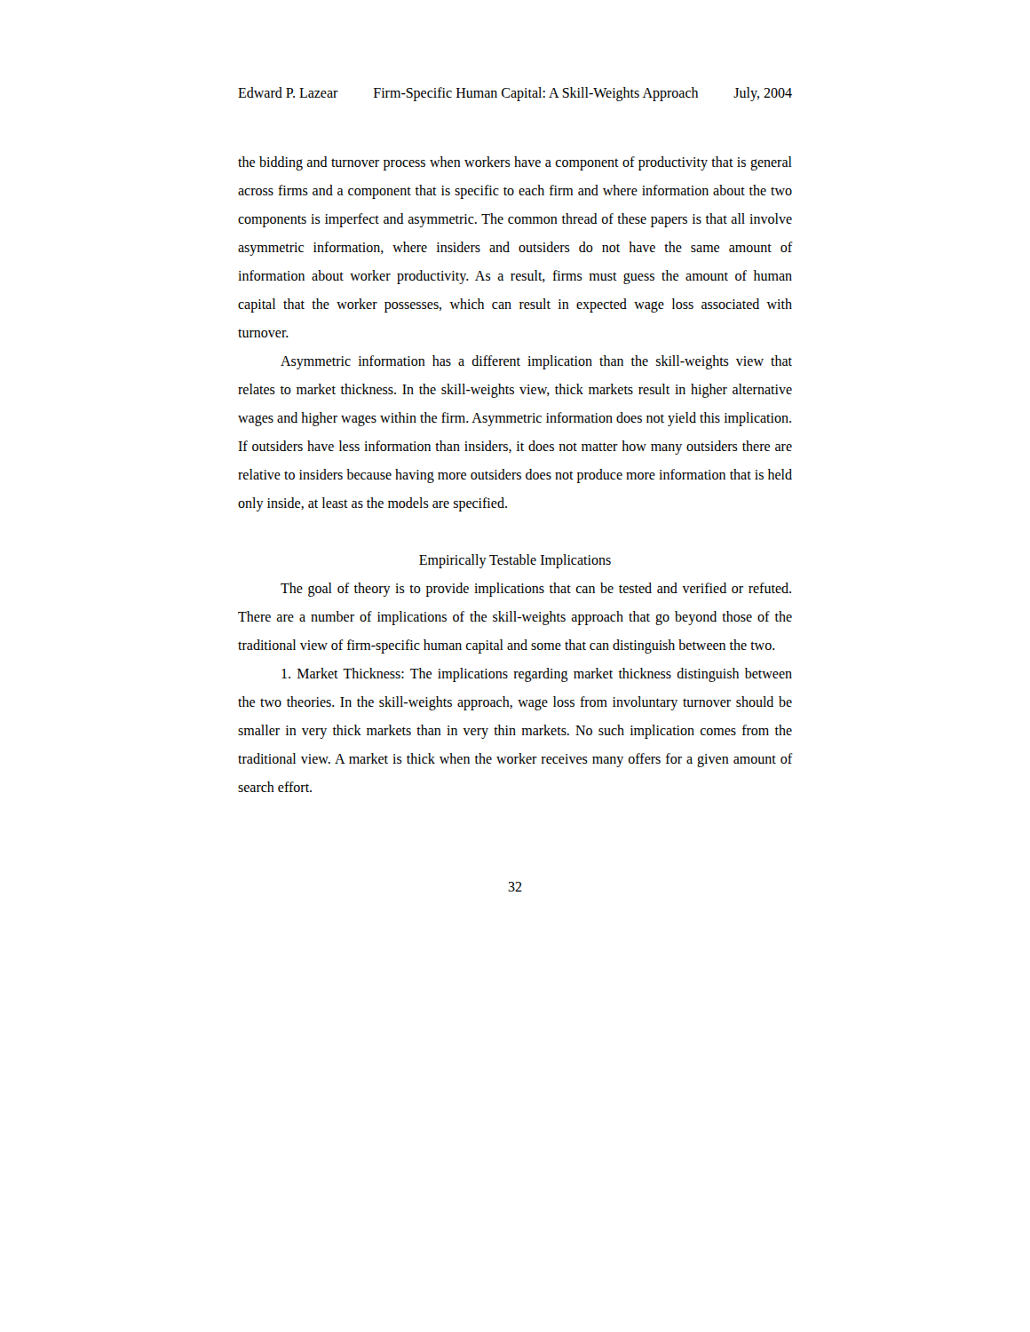Edward P. Lazear Firm-Specific Human Capital: A Skill-Weights Approach July, 2004
the bidding and turnover process when workers have a component of productivity that is general across firms and a component that is specific to each firm and where information about the two components is imperfect and asymmetric. The common thread of these papers is that all involve asymmetric information, where insiders and outsiders do not have the same amount of information about worker productivity. As a result, firms must guess the amount of human capital that the worker possesses, which can result in expected wage loss associated with turnover.
Asymmetric information has a different implication than the skill-weights view that relates to market thickness. In the skill-weights view, thick markets result in higher alternative wages and higher wages within the firm. Asymmetric information does not yield this implication. If outsiders have less information than insiders, it does not matter how many outsiders there are relative to insiders because having more outsiders does not produce more information that is held only inside, at least as the models are specified.
Empirically Testable Implications
The goal of theory is to provide implications that can be tested and verified or refuted. There are a number of implications of the skill-weights approach that go beyond those of the traditional view of firm-specific human capital and some that can distinguish between the two.
1. Market Thickness: The implications regarding market thickness distinguish between the two theories. In the skill-weights approach, wage loss from involuntary turnover should be smaller in very thick markets than in very thin markets. No such implication comes from the traditional view. A market is thick when the worker receives many offers for a given amount of search effort.
32